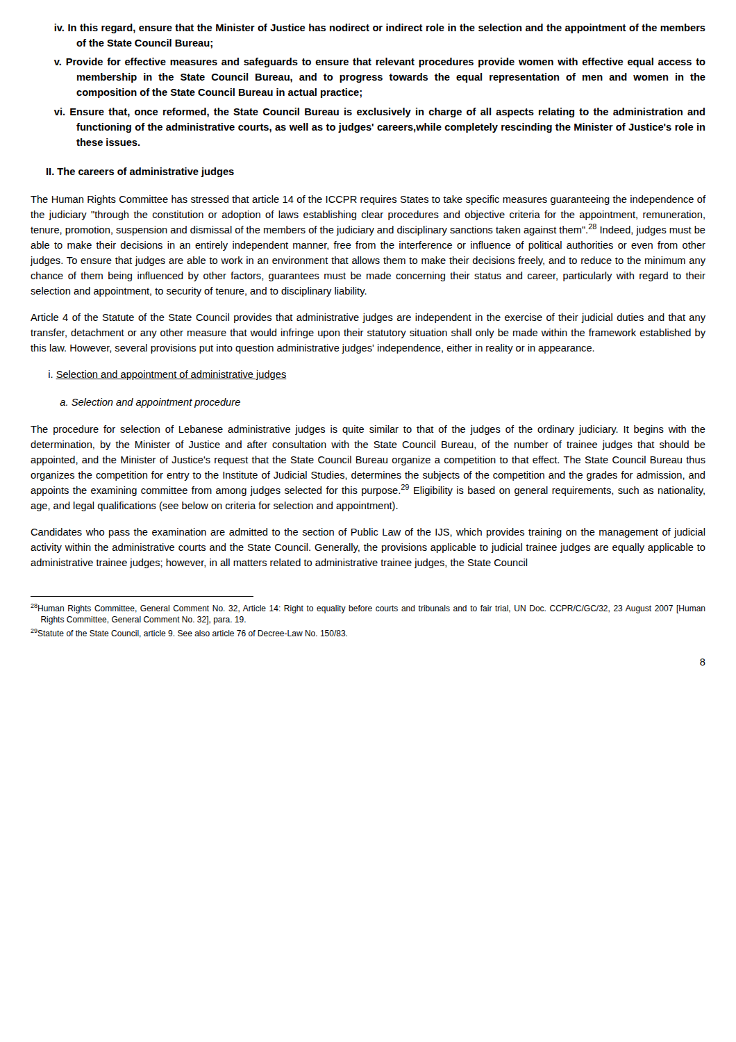iv. In this regard, ensure that the Minister of Justice has nodirect or indirect role in the selection and the appointment of the members of the State Council Bureau;
v. Provide for effective measures and safeguards to ensure that relevant procedures provide women with effective equal access to membership in the State Council Bureau, and to progress towards the equal representation of men and women in the composition of the State Council Bureau in actual practice;
vi. Ensure that, once reformed, the State Council Bureau is exclusively in charge of all aspects relating to the administration and functioning of the administrative courts, as well as to judges' careers,while completely rescinding the Minister of Justice's role in these issues.
II. The careers of administrative judges
The Human Rights Committee has stressed that article 14 of the ICCPR requires States to take specific measures guaranteeing the independence of the judiciary "through the constitution or adoption of laws establishing clear procedures and objective criteria for the appointment, remuneration, tenure, promotion, suspension and dismissal of the members of the judiciary and disciplinary sanctions taken against them".28 Indeed, judges must be able to make their decisions in an entirely independent manner, free from the interference or influence of political authorities or even from other judges. To ensure that judges are able to work in an environment that allows them to make their decisions freely, and to reduce to the minimum any chance of them being influenced by other factors, guarantees must be made concerning their status and career, particularly with regard to their selection and appointment, to security of tenure, and to disciplinary liability.
Article 4 of the Statute of the State Council provides that administrative judges are independent in the exercise of their judicial duties and that any transfer, detachment or any other measure that would infringe upon their statutory situation shall only be made within the framework established by this law. However, several provisions put into question administrative judges' independence, either in reality or in appearance.
Selection and appointment of administrative judges
Selection and appointment procedure
The procedure for selection of Lebanese administrative judges is quite similar to that of the judges of the ordinary judiciary. It begins with the determination, by the Minister of Justice and after consultation with the State Council Bureau, of the number of trainee judges that should be appointed, and the Minister of Justice's request that the State Council Bureau organize a competition to that effect. The State Council Bureau thus organizes the competition for entry to the Institute of Judicial Studies, determines the subjects of the competition and the grades for admission, and appoints the examining committee from among judges selected for this purpose.29 Eligibility is based on general requirements, such as nationality, age, and legal qualifications (see below on criteria for selection and appointment).
Candidates who pass the examination are admitted to the section of Public Law of the IJS, which provides training on the management of judicial activity within the administrative courts and the State Council. Generally, the provisions applicable to judicial trainee judges are equally applicable to administrative trainee judges; however, in all matters related to administrative trainee judges, the State Council
28Human Rights Committee, General Comment No. 32, Article 14: Right to equality before courts and tribunals and to fair trial, UN Doc. CCPR/C/GC/32, 23 August 2007 [Human Rights Committee, General Comment No. 32], para. 19.
29Statute of the State Council, article 9. See also article 76 of Decree-Law No. 150/83.
8